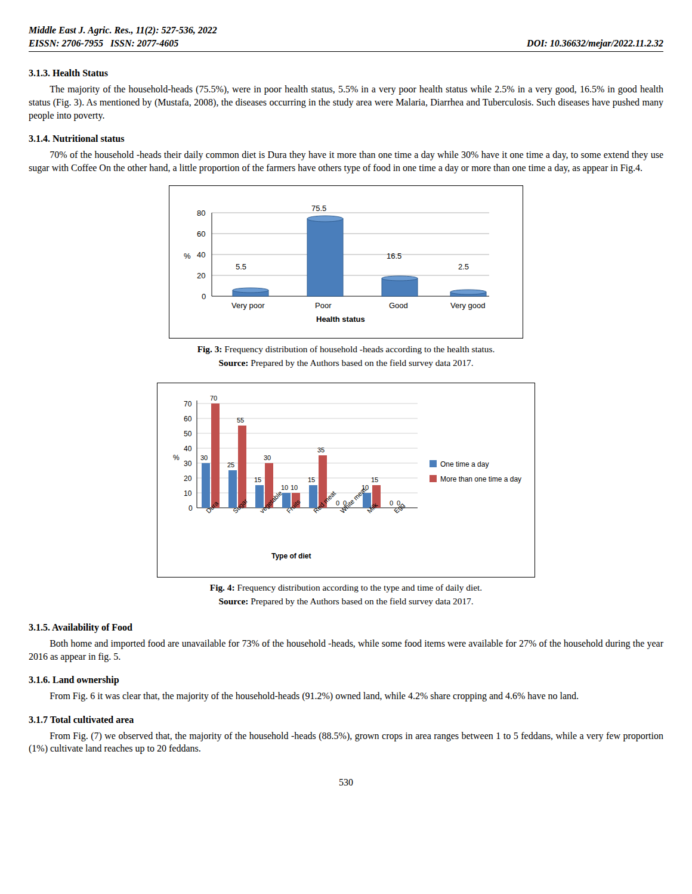Middle East J. Agric. Res., 11(2): 527-536, 2022
EISSN: 2706-7955 ISSN: 2077-4605 DOI: 10.36632/mejar/2022.11.2.32
3.1.3. Health Status
The majority of the household-heads (75.5%), were in poor health status, 5.5% in a very poor health status while 2.5% in a very good, 16.5% in good health status (Fig. 3). As mentioned by (Mustafa, 2008), the diseases occurring in the study area were Malaria, Diarrhea and Tuberculosis. Such diseases have pushed many people into poverty.
3.1.4. Nutritional status
70% of the household -heads their daily common diet is Dura they have it more than one time a day while 30% have it one time a day, to some extend they use sugar with Coffee On the other hand, a little proportion of the farmers have others type of food in one time a day or more than one time a day, as appear in Fig.4.
80 60 40 20 0 % 5.5 75.5 16.5 2.5 Very poor Poor Good Very good Health status
Fig. 3: Frequency distribution of household -heads according to the health status. Source: Prepared by the Authors based on the field survey data 2017.
70 60 50 40 30 20 10 0 % 30 70 25 55 15 30 10 10 15 35 0 0 10 15 0 0 Dura Sugar vegetable Fruits Red meat White meat Milk Egg Type of diet One time a day More than one time a day
Fig. 4: Frequency distribution according to the type and time of daily diet. Source: Prepared by the Authors based on the field survey data 2017.
3.1.5. Availability of Food
Both home and imported food are unavailable for 73% of the household -heads, while some food items were available for 27% of the household during the year 2016 as appear in fig. 5.
3.1.6. Land ownership
From Fig. 6 it was clear that, the majority of the household-heads (91.2%) owned land, while 4.2% share cropping and 4.6% have no land.
3.1.7 Total cultivated area
From Fig. (7) we observed that, the majority of the household -heads (88.5%), grown crops in area ranges between 1 to 5 feddans, while a very few proportion (1%) cultivate land reaches up to 20 feddans.
530